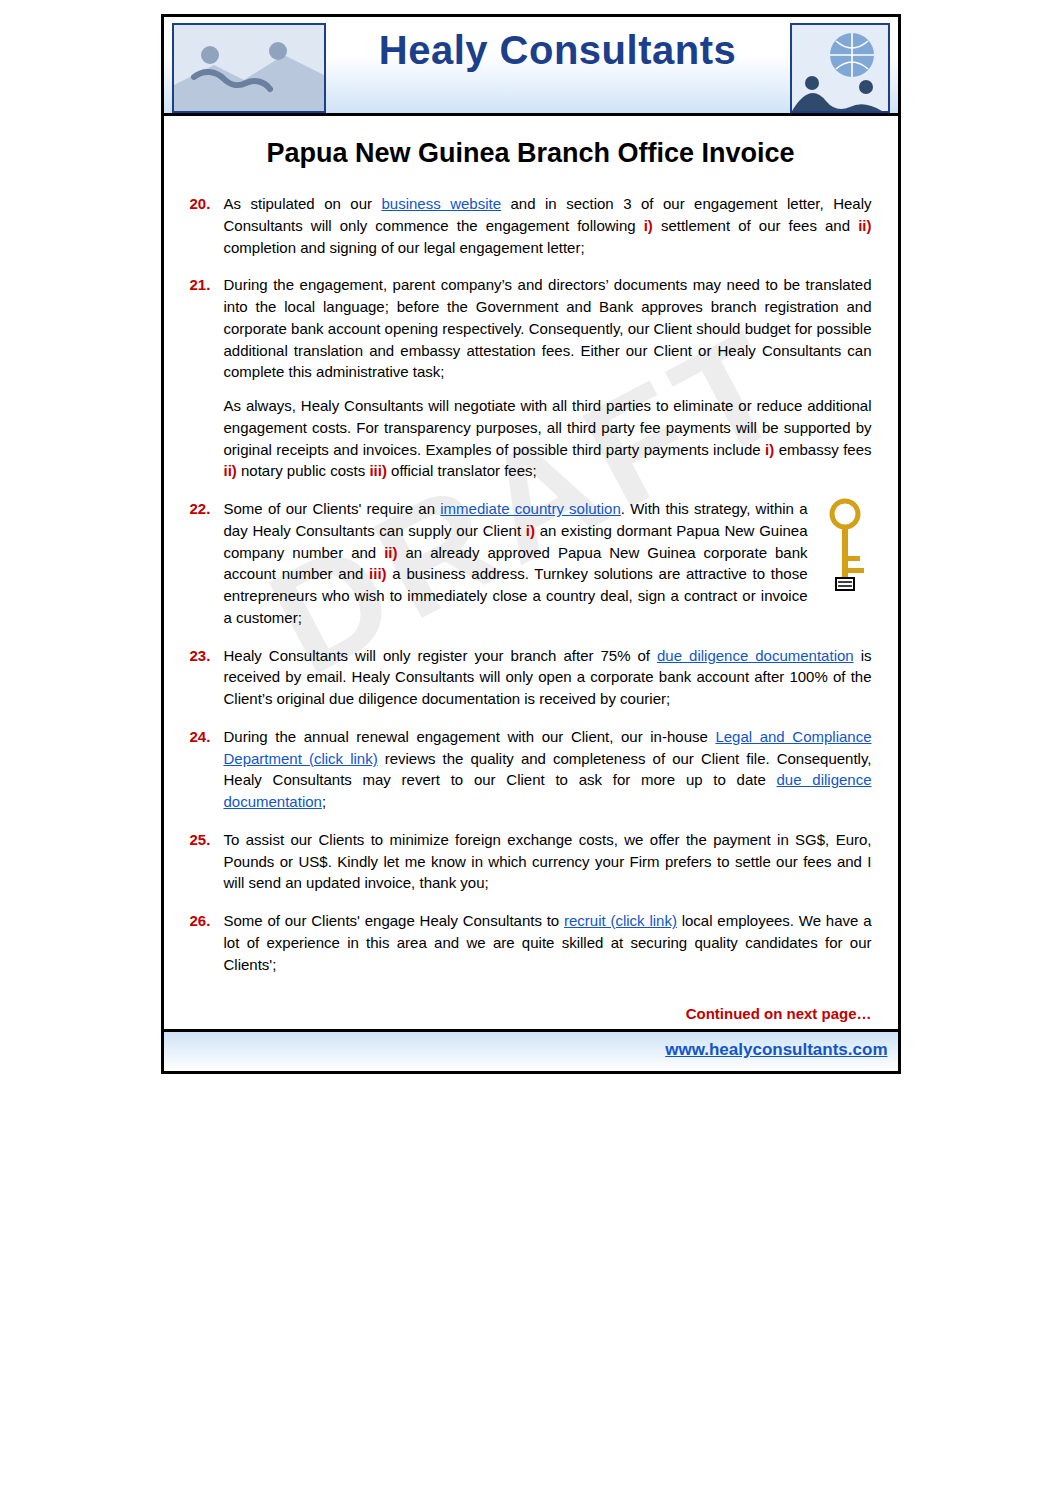Healy Consultants
Papua New Guinea Branch Office Invoice
DRAFT
20. As stipulated on our business website and in section 3 of our engagement letter, Healy Consultants will only commence the engagement following i) settlement of our fees and ii) completion and signing of our legal engagement letter;
21. During the engagement, parent company’s and directors’ documents may need to be translated into the local language; before the Government and Bank approves branch registration and corporate bank account opening respectively. Consequently, our Client should budget for possible additional translation and embassy attestation fees. Either our Client or Healy Consultants can complete this administrative task;
As always, Healy Consultants will negotiate with all third parties to eliminate or reduce additional engagement costs. For transparency purposes, all third party fee payments will be supported by original receipts and invoices. Examples of possible third party payments include i) embassy fees ii) notary public costs iii) official translator fees;
22. Some of our Clients' require an immediate country solution. With this strategy, within a day Healy Consultants can supply our Client i) an existing dormant Papua New Guinea company number and ii) an already approved Papua New Guinea corporate bank account number and iii) a business address. Turnkey solutions are attractive to those entrepreneurs who wish to immediately close a country deal, sign a contract or invoice a customer;
23. Healy Consultants will only register your branch after 75% of due diligence documentation is received by email. Healy Consultants will only open a corporate bank account after 100% of the Client’s original due diligence documentation is received by courier;
24. During the annual renewal engagement with our Client, our in-house Legal and Compliance Department (click link) reviews the quality and completeness of our Client file. Consequently, Healy Consultants may revert to our Client to ask for more up to date due diligence documentation;
25. To assist our Clients to minimize foreign exchange costs, we offer the payment in SG$, Euro, Pounds or US$. Kindly let me know in which currency your Firm prefers to settle our fees and I will send an updated invoice, thank you;
26. Some of our Clients' engage Healy Consultants to recruit (click link) local employees. We have a lot of experience in this area and we are quite skilled at securing quality candidates for our Clients';
Continued on next page…
www.healyconsultants.com